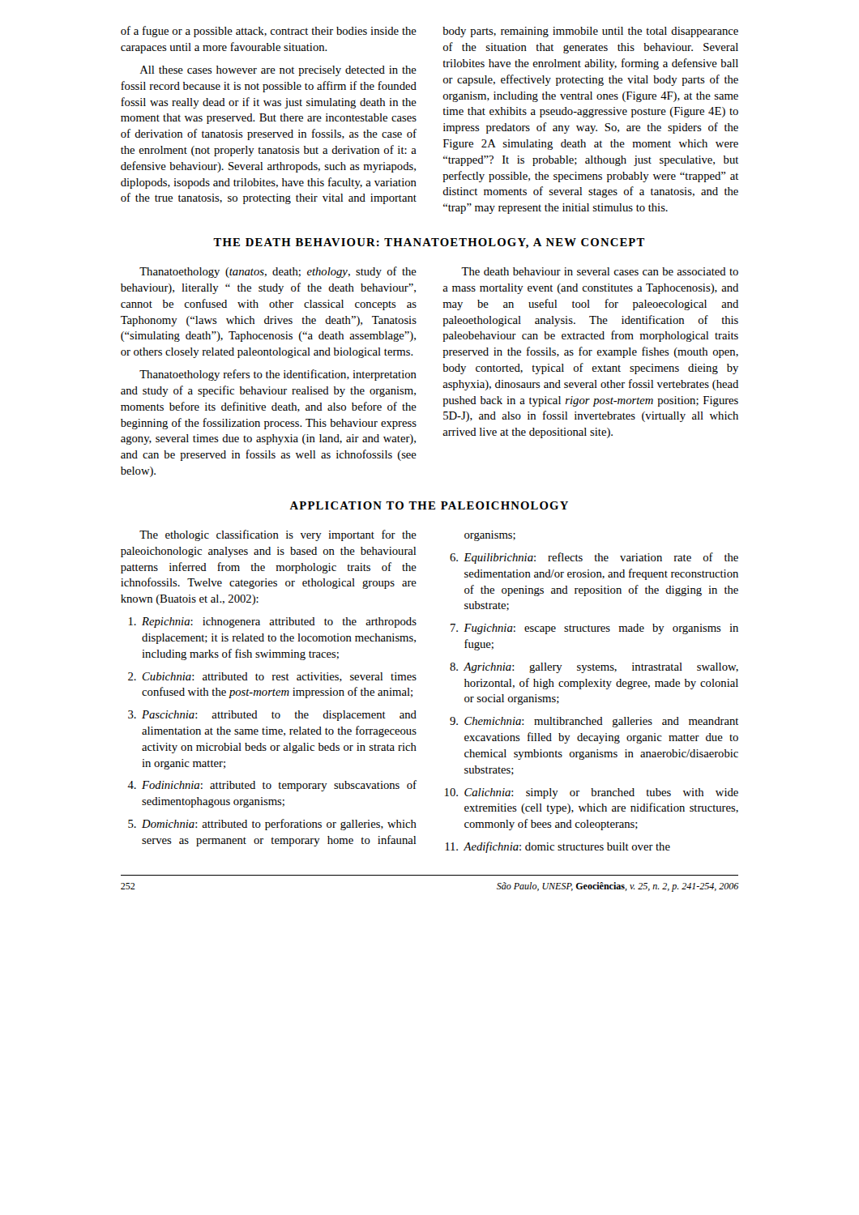of a fugue or a possible attack, contract their bodies inside the carapaces until a more favourable situation.
All these cases however are not precisely detected in the fossil record because it is not possible to affirm if the founded fossil was really dead or if it was just simulating death in the moment that was preserved. But there are incontestable cases of derivation of tanatosis preserved in fossils, as the case of the enrolment (not properly tanatosis but a derivation of it: a defensive behaviour). Several arthropods, such as myriapods, diplopods, isopods and trilobites, have this faculty, a variation of the true tanatosis, so protecting their vital and important body parts, remaining immobile until the total disappearance of the situation that generates this behaviour. Several trilobites have the enrolment ability, forming a defensive ball or capsule, effectively protecting the vital body parts of the organism, including the ventral ones (Figure 4F), at the same time that exhibits a pseudo-aggressive posture (Figure 4E) to impress predators of any way. So, are the spiders of the Figure 2A simulating death at the moment which were “trapped”? It is probable; although just speculative, but perfectly possible, the specimens probably were “trapped” at distinct moments of several stages of a tanatosis, and the “trap” may represent the initial stimulus to this.
The death behaviour: thanatoethology, a new concept
Thanatoethology (tanatos, death; ethology, study of the behaviour), literally “ the study of the death behaviour”, cannot be confused with other classical concepts as Taphonomy (“laws which drives the death”), Tanatosis (“simulating death”), Taphocenosis (“a death assemblage”), or others closely related paleontological and biological terms.
Thanatoethology refers to the identification, interpretation and study of a specific behaviour realised by the organism, moments before its definitive death, and also before of the beginning of the fossilization process. This behaviour express agony, several times due to asphyxia (in land, air and water), and can be preserved in fossils as well as ichnofossils (see below).
The death behaviour in several cases can be associated to a mass mortality event (and constitutes a Taphocenosis), and may be an useful tool for paleoecological and paleoethological analysis. The identification of this paleobehaviour can be extracted from morphological traits preserved in the fossils, as for example fishes (mouth open, body contorted, typical of extant specimens dieing by asphyxia), dinosaurs and several other fossil vertebrates (head pushed back in a typical rigor post-mortem position; Figures 5D-J), and also in fossil invertebrates (virtually all which arrived live at the depositional site).
Application to the paleoichnology
The ethologic classification is very important for the paleoichonologic analyses and is based on the behavioural patterns inferred from the morphologic traits of the ichnofossils. Twelve categories or ethological groups are known (Buatois et al., 2002):
Repichnia: ichnogenera attributed to the arthropods displacement; it is related to the locomotion mechanisms, including marks of fish swimming traces;
Cubichnia: attributed to rest activities, several times confused with the post-mortem impression of the animal;
Pascichnia: attributed to the displacement and alimentation at the same time, related to the forrageceous activity on microbial beds or algalic beds or in strata rich in organic matter;
Fodinichnia: attributed to temporary subscavations of sedimentophagous organisms;
Domichnia: attributed to perforations or galleries, which serves as permanent or temporary home to infaunal organisms;
Equilibrichnia: reflects the variation rate of the sedimentation and/or erosion, and frequent reconstruction of the openings and reposition of the digging in the substrate;
Fugichnia: escape structures made by organisms in fugue;
Agrichnia: gallery systems, intrastratal swallow, horizontal, of high complexity degree, made by colonial or social organisms;
Chemichnia: multibranched galleries and meandrant excavations filled by decaying organic matter due to chemical symbionts organisms in anaerobic/disaerobic substrates;
Calichnia: simply or branched tubes with wide extremities (cell type), which are nidification structures, commonly of bees and coleopterans;
Aedifichnia: domic structures built over the
252 São Paulo, UNESP, Geociências, v. 25, n. 2, p. 241-254, 2006